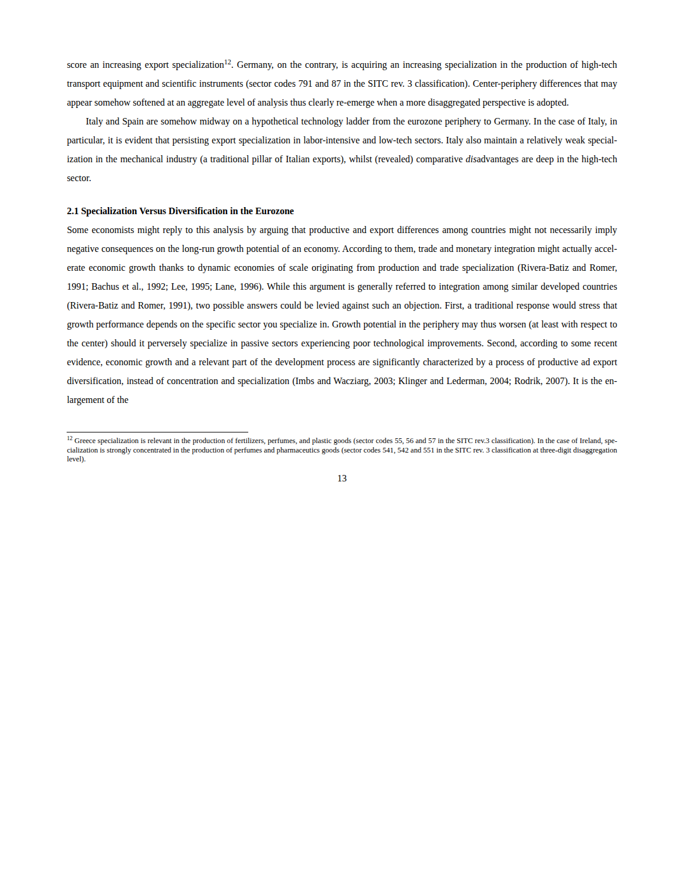score an increasing export specialization12. Germany, on the contrary, is acquiring an increasing specialization in the production of high-tech transport equipment and scientific instruments (sector codes 791 and 87 in the SITC rev. 3 classification). Center-periphery differences that may appear somehow softened at an aggregate level of analysis thus clearly re-emerge when a more disaggregated perspective is adopted.
Italy and Spain are somehow midway on a hypothetical technology ladder from the eurozone periphery to Germany. In the case of Italy, in particular, it is evident that persisting export specialization in labor-intensive and low-tech sectors. Italy also maintain a relatively weak specialization in the mechanical industry (a traditional pillar of Italian exports), whilst (revealed) comparative disadvantages are deep in the high-tech sector.
2.1 Specialization Versus Diversification in the Eurozone
Some economists might reply to this analysis by arguing that productive and export differences among countries might not necessarily imply negative consequences on the long-run growth potential of an economy. According to them, trade and monetary integration might actually accelerate economic growth thanks to dynamic economies of scale originating from production and trade specialization (Rivera-Batiz and Romer, 1991; Bachus et al., 1992; Lee, 1995; Lane, 1996). While this argument is generally referred to integration among similar developed countries (Rivera-Batiz and Romer, 1991), two possible answers could be levied against such an objection. First, a traditional response would stress that growth performance depends on the specific sector you specialize in. Growth potential in the periphery may thus worsen (at least with respect to the center) should it perversely specialize in passive sectors experiencing poor technological improvements. Second, according to some recent evidence, economic growth and a relevant part of the development process are significantly characterized by a process of productive ad export diversification, instead of concentration and specialization (Imbs and Wacziarg, 2003; Klinger and Lederman, 2004; Rodrik, 2007). It is the enlargement of the
12 Greece specialization is relevant in the production of fertilizers, perfumes, and plastic goods (sector codes 55, 56 and 57 in the SITC rev.3 classification). In the case of Ireland, specialization is strongly concentrated in the production of perfumes and pharmaceutics goods (sector codes 541, 542 and 551 in the SITC rev. 3 classification at three-digit disaggregation level).
13